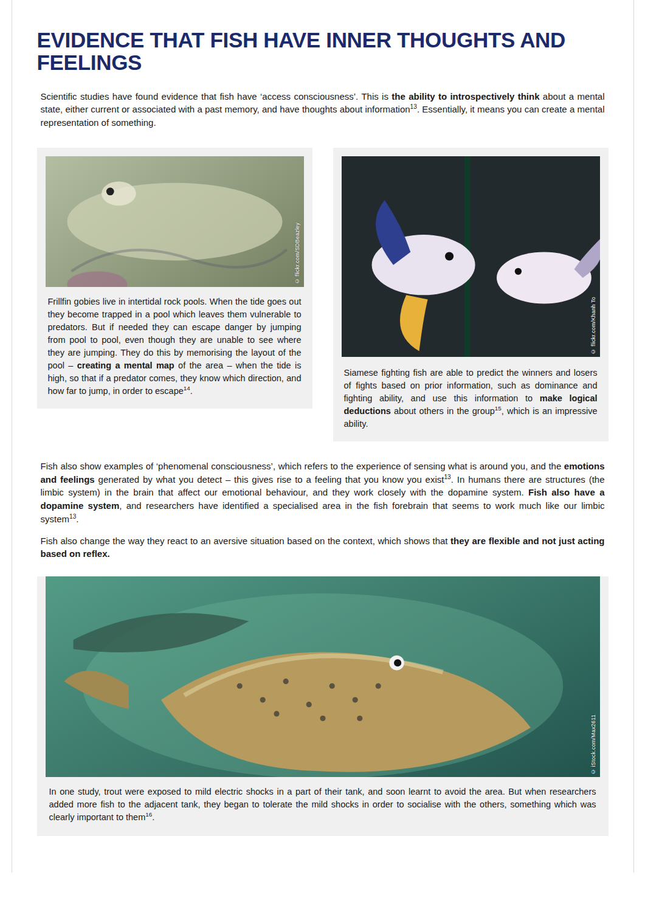Evidence that fish have inner thoughts and feelings
Scientific studies have found evidence that fish have ‘access consciousness’. This is the ability to introspectively think about a mental state, either current or associated with a past memory, and have thoughts about information13. Essentially, it means you can create a mental representation of something.
© flickr.com/SDBeazley
Frillfin gobies live in intertidal rock pools. When the tide goes out they become trapped in a pool which leaves them vulnerable to predators. But if needed they can escape danger by jumping from pool to pool, even though they are unable to see where they are jumping. They do this by memorising the layout of the pool – creating a mental map of the area – when the tide is high, so that if a predator comes, they know which direction, and how far to jump, in order to escape14.
© flickr.com/Khanh To
Siamese fighting fish are able to predict the winners and losers of fights based on prior information, such as dominance and fighting ability, and use this information to make logical deductions about others in the group15, which is an impressive ability.
Fish also show examples of ‘phenomenal consciousness’, which refers to the experience of sensing what is around you, and the emotions and feelings generated by what you detect – this gives rise to a feeling that you know you exist13. In humans there are structures (the limbic system) in the brain that affect our emotional behaviour, and they work closely with the dopamine system. Fish also have a dopamine system, and researchers have identified a specialised area in the fish forebrain that seems to work much like our limbic system13.
Fish also change the way they react to an aversive situation based on the context, which shows that they are flexible and not just acting based on reflex.
© iStock.com/Max2611
In one study, trout were exposed to mild electric shocks in a part of their tank, and soon learnt to avoid the area. But when researchers added more fish to the adjacent tank, they began to tolerate the mild shocks in order to socialise with the others, something which was clearly important to them16.